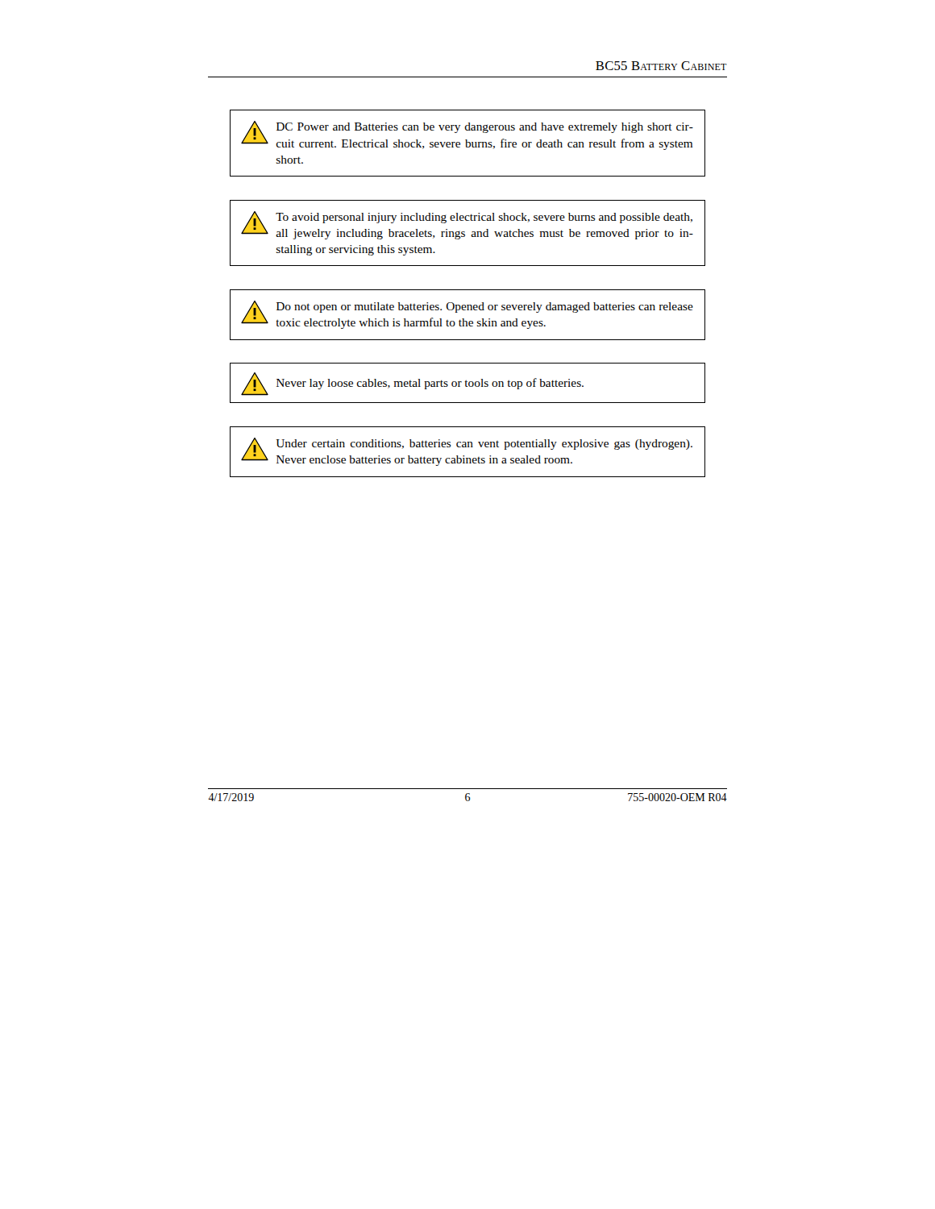BC55 Battery Cabinet
DC Power and Batteries can be very dangerous and have extremely high short circuit current. Electrical shock, severe burns, fire or death can result from a system short.
To avoid personal injury including electrical shock, severe burns and possible death, all jewelry including bracelets, rings and watches must be removed prior to installing or servicing this system.
Do not open or mutilate batteries. Opened or severely damaged batteries can release toxic electrolyte which is harmful to the skin and eyes.
Never lay loose cables, metal parts or tools on top of batteries.
Under certain conditions, batteries can vent potentially explosive gas (hydrogen). Never enclose batteries or battery cabinets in a sealed room.
4/17/2019 6 755-00020-OEM R04